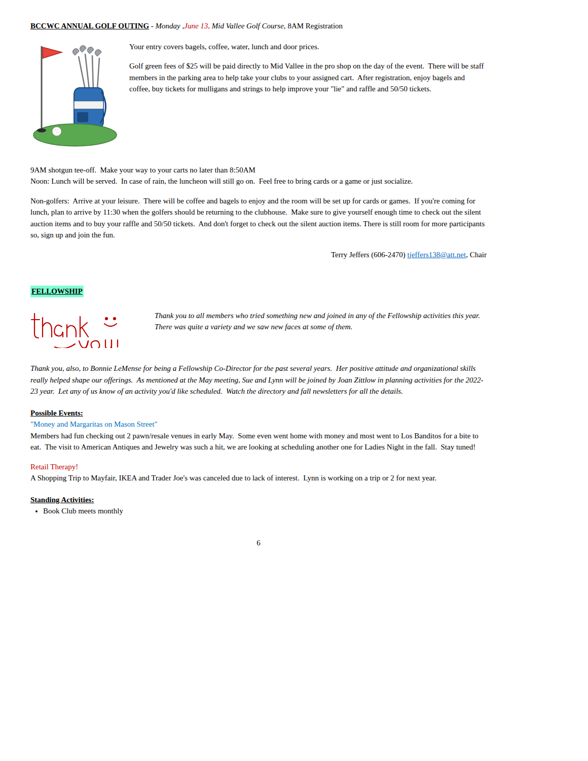BCCWC ANNUAL GOLF OUTING - Monday , June 13, Mid Vallee Golf Course, 8AM Registration
Your entry covers bagels, coffee, water, lunch and door prices.
Golf green fees of $25 will be paid directly to Mid Vallee in the pro shop on the day of the event. There will be staff members in the parking area to help take your clubs to your assigned cart. After registration, enjoy bagels and coffee, buy tickets for mulligans and strings to help improve your "lie" and raffle and 50/50 tickets.
9AM shotgun tee-off. Make your way to your carts no later than 8:50AM
Noon: Lunch will be served. In case of rain, the luncheon will still go on. Feel free to bring cards or a game or just socialize.
Non-golfers: Arrive at your leisure. There will be coffee and bagels to enjoy and the room will be set up for cards or games. If you're coming for lunch, plan to arrive by 11:30 when the golfers should be returning to the clubhouse. Make sure to give yourself enough time to check out the silent auction items and to buy your raffle and 50/50 tickets. And don't forget to check out the silent auction items. There is still room for more participants so, sign up and join the fun.
Terry Jeffers (606-2470) tjeffers138@att.net, Chair
FELLOWSHIP
Thank you to all members who tried something new and joined in any of the Fellowship activities this year. There was quite a variety and we saw new faces at some of them.
Thank you, also, to Bonnie LeMense for being a Fellowship Co-Director for the past several years. Her positive attitude and organizational skills really helped shape our offerings. As mentioned at the May meeting, Sue and Lynn will be joined by Joan Zittlow in planning activities for the 2022-23 year. Let any of us know of an activity you'd like scheduled. Watch the directory and fall newsletters for all the details.
Possible Events:
"Money and Margaritas on Mason Street"
Members had fun checking out 2 pawn/resale venues in early May. Some even went home with money and most went to Los Banditos for a bite to eat. The visit to American Antiques and Jewelry was such a hit, we are looking at scheduling another one for Ladies Night in the fall. Stay tuned!
Retail Therapy!
A Shopping Trip to Mayfair, IKEA and Trader Joe's was canceled due to lack of interest. Lynn is working on a trip or 2 for next year.
Standing Activities:
Book Club meets monthly
6